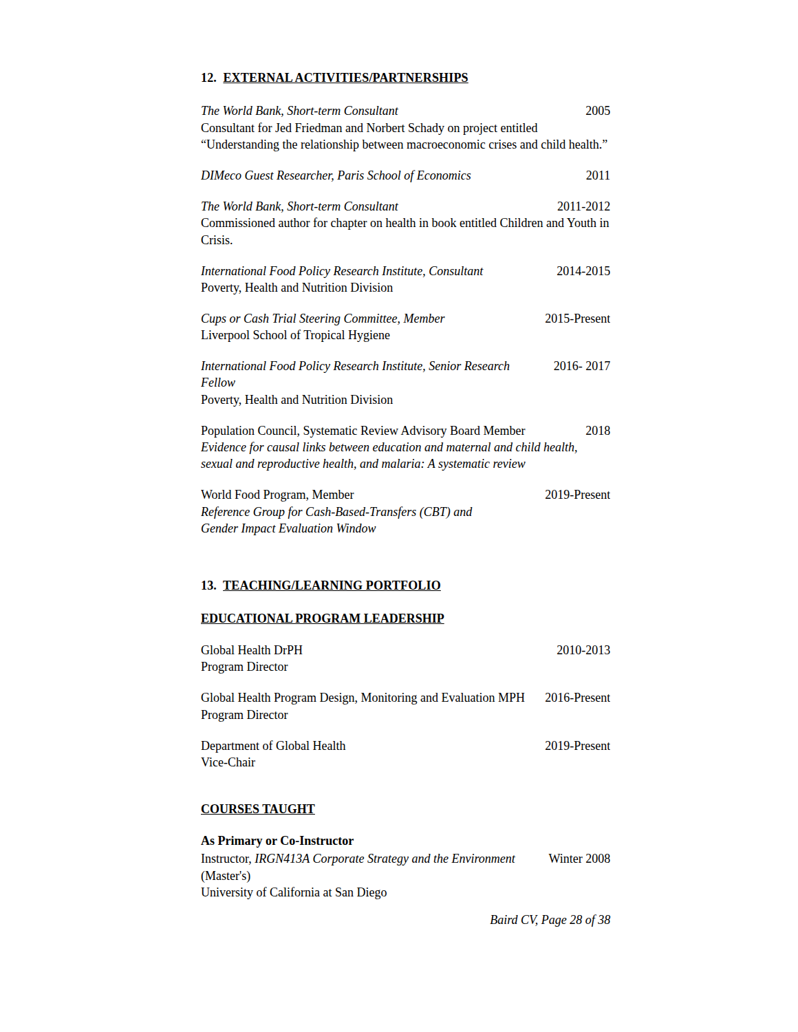12. EXTERNAL ACTIVITIES/PARTNERSHIPS
The World Bank, Short-term Consultant
2005
Consultant for Jed Friedman and Norbert Schady on project entitled “Understanding the relationship between macroeconomic crises and child health.”
DIMeco Guest Researcher, Paris School of Economics
2011
The World Bank, Short-term Consultant
2011-2012
Commissioned author for chapter on health in book entitled Children and Youth in Crisis.
International Food Policy Research Institute, Consultant
2014-2015
Poverty, Health and Nutrition Division
Cups or Cash Trial Steering Committee, Member
2015-Present
Liverpool School of Tropical Hygiene
International Food Policy Research Institute, Senior Research Fellow
2016- 2017
Poverty, Health and Nutrition Division
Population Council, Systematic Review Advisory Board Member
2018
Evidence for causal links between education and maternal and child health, sexual and reproductive health, and malaria: A systematic review
World Food Program, Member
2019-Present
Reference Group for Cash-Based-Transfers (CBT) and
Gender Impact Evaluation Window
13. TEACHING/LEARNING PORTFOLIO
EDUCATIONAL PROGRAM LEADERSHIP
Global Health DrPH
2010-2013
Program Director
Global Health Program Design, Monitoring and Evaluation MPH
2016-Present
Program Director
Department of Global Health
2019-Present
Vice-Chair
COURSES TAUGHT
As Primary or Co-Instructor
Instructor, IRGN413A Corporate Strategy and the Environment (Master's)
Winter 2008
University of California at San Diego
Baird CV, Page 28 of 38